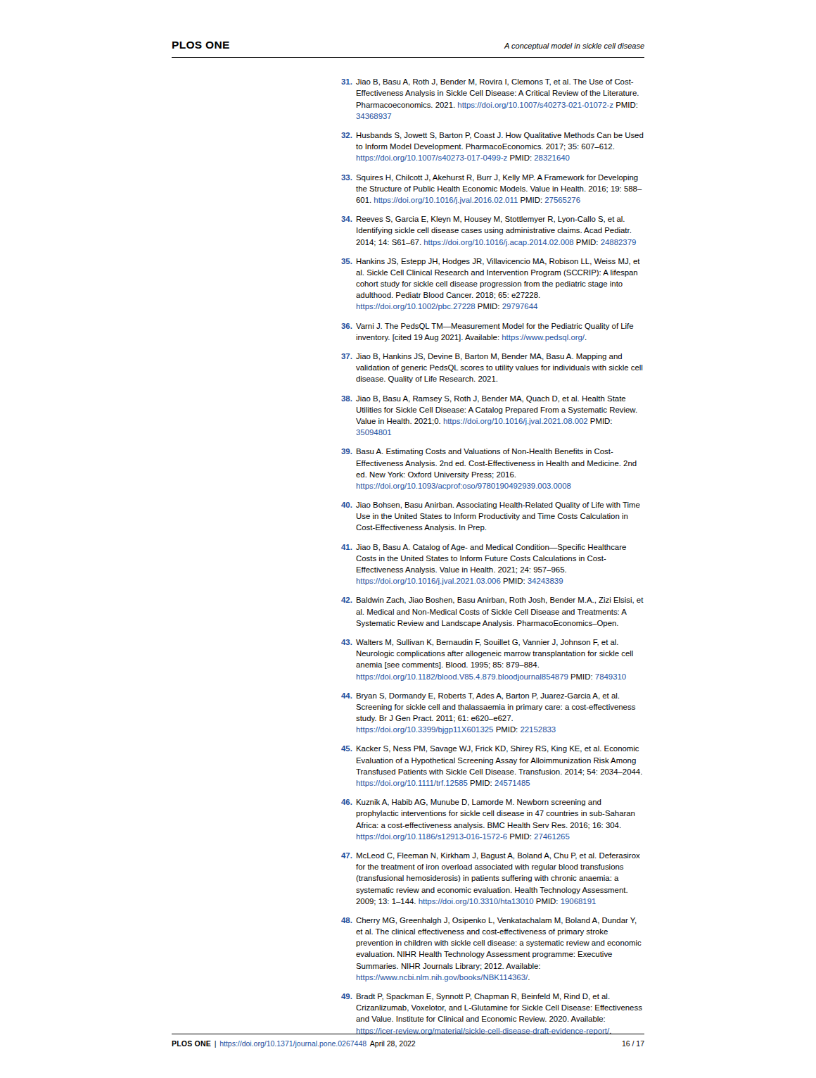PLOS ONE
A conceptual model in sickle cell disease
31. Jiao B, Basu A, Roth J, Bender M, Rovira I, Clemons T, et al. The Use of Cost-Effectiveness Analysis in Sickle Cell Disease: A Critical Review of the Literature. Pharmacoeconomics. 2021. https://doi.org/10.1007/s40273-021-01072-z PMID: 34368937
32. Husbands S, Jowett S, Barton P, Coast J. How Qualitative Methods Can be Used to Inform Model Development. PharmacoEconomics. 2017; 35: 607–612. https://doi.org/10.1007/s40273-017-0499-z PMID: 28321640
33. Squires H, Chilcott J, Akehurst R, Burr J, Kelly MP. A Framework for Developing the Structure of Public Health Economic Models. Value in Health. 2016; 19: 588–601. https://doi.org/10.1016/j.jval.2016.02.011 PMID: 27565276
34. Reeves S, Garcia E, Kleyn M, Housey M, Stottlemyer R, Lyon-Callo S, et al. Identifying sickle cell disease cases using administrative claims. Acad Pediatr. 2014; 14: S61–67. https://doi.org/10.1016/j.acap.2014.02.008 PMID: 24882379
35. Hankins JS, Estepp JH, Hodges JR, Villavicencio MA, Robison LL, Weiss MJ, et al. Sickle Cell Clinical Research and Intervention Program (SCCRIP): A lifespan cohort study for sickle cell disease progression from the pediatric stage into adulthood. Pediatr Blood Cancer. 2018; 65: e27228. https://doi.org/10.1002/pbc.27228 PMID: 29797644
36. Varni J. The PedsQL TM—Measurement Model for the Pediatric Quality of Life inventory. [cited 19 Aug 2021]. Available: https://www.pedsql.org/.
37. Jiao B, Hankins JS, Devine B, Barton M, Bender MA, Basu A. Mapping and validation of generic PedsQL scores to utility values for individuals with sickle cell disease. Quality of Life Research. 2021.
38. Jiao B, Basu A, Ramsey S, Roth J, Bender MA, Quach D, et al. Health State Utilities for Sickle Cell Disease: A Catalog Prepared From a Systematic Review. Value in Health. 2021;0. https://doi.org/10.1016/j.jval.2021.08.002 PMID: 35094801
39. Basu A. Estimating Costs and Valuations of Non-Health Benefits in Cost-Effectiveness Analysis. 2nd ed. Cost-Effectiveness in Health and Medicine. 2nd ed. New York: Oxford University Press; 2016. https://doi.org/10.1093/acprof:oso/9780190492939.003.0008
40. Jiao Bohsen, Basu Anirban. Associating Health-Related Quality of Life with Time Use in the United States to Inform Productivity and Time Costs Calculation in Cost-Effectiveness Analysis. In Prep.
41. Jiao B, Basu A. Catalog of Age- and Medical Condition—Specific Healthcare Costs in the United States to Inform Future Costs Calculations in Cost-Effectiveness Analysis. Value in Health. 2021; 24: 957–965. https://doi.org/10.1016/j.jval.2021.03.006 PMID: 34243839
42. Baldwin Zach, Jiao Boshen, Basu Anirban, Roth Josh, Bender M.A., Zizi Elsisi, et al. Medical and Non-Medical Costs of Sickle Cell Disease and Treatments: A Systematic Review and Landscape Analysis. PharmacoEconomics–Open.
43. Walters M, Sullivan K, Bernaudin F, Souillet G, Vannier J, Johnson F, et al. Neurologic complications after allogeneic marrow transplantation for sickle cell anemia [see comments]. Blood. 1995; 85: 879–884. https://doi.org/10.1182/blood.V85.4.879.bloodjournal854879 PMID: 7849310
44. Bryan S, Dormandy E, Roberts T, Ades A, Barton P, Juarez-Garcia A, et al. Screening for sickle cell and thalassaemia in primary care: a cost-effectiveness study. Br J Gen Pract. 2011; 61: e620–e627. https://doi.org/10.3399/bjgp11X601325 PMID: 22152833
45. Kacker S, Ness PM, Savage WJ, Frick KD, Shirey RS, King KE, et al. Economic Evaluation of a Hypothetical Screening Assay for Alloimmunization Risk Among Transfused Patients with Sickle Cell Disease. Transfusion. 2014; 54: 2034–2044. https://doi.org/10.1111/trf.12585 PMID: 24571485
46. Kuznik A, Habib AG, Munube D, Lamorde M. Newborn screening and prophylactic interventions for sickle cell disease in 47 countries in sub-Saharan Africa: a cost-effectiveness analysis. BMC Health Serv Res. 2016; 16: 304. https://doi.org/10.1186/s12913-016-1572-6 PMID: 27461265
47. McLeod C, Fleeman N, Kirkham J, Bagust A, Boland A, Chu P, et al. Deferasirox for the treatment of iron overload associated with regular blood transfusions (transfusional hemosiderosis) in patients suffering with chronic anaemia: a systematic review and economic evaluation. Health Technology Assessment. 2009; 13: 1–144. https://doi.org/10.3310/hta13010 PMID: 19068191
48. Cherry MG, Greenhalgh J, Osipenko L, Venkatachalam M, Boland A, Dundar Y, et al. The clinical effectiveness and cost-effectiveness of primary stroke prevention in children with sickle cell disease: a systematic review and economic evaluation. NIHR Health Technology Assessment programme: Executive Summaries. NIHR Journals Library; 2012. Available: https://www.ncbi.nlm.nih.gov/books/NBK114363/.
49. Bradt P, Spackman E, Synnott P, Chapman R, Beinfeld M, Rind D, et al. Crizanlizumab, Voxelotor, and L-Glutamine for Sickle Cell Disease: Effectiveness and Value. Institute for Clinical and Economic Review. 2020. Available: https://icer-review.org/material/sickle-cell-disease-draft-evidence-report/.
PLOS ONE | https://doi.org/10.1371/journal.pone.0267448 April 28, 2022
16 / 17